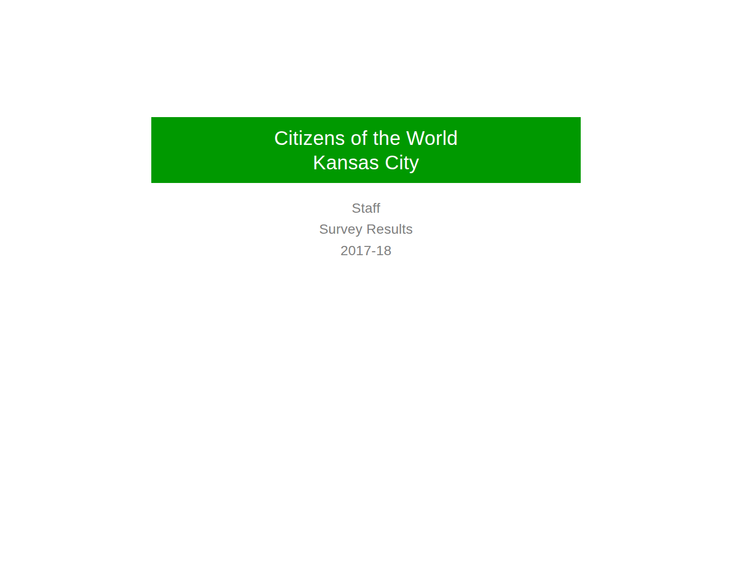Citizens of the World
Kansas City
Staff
Survey Results
2017-18